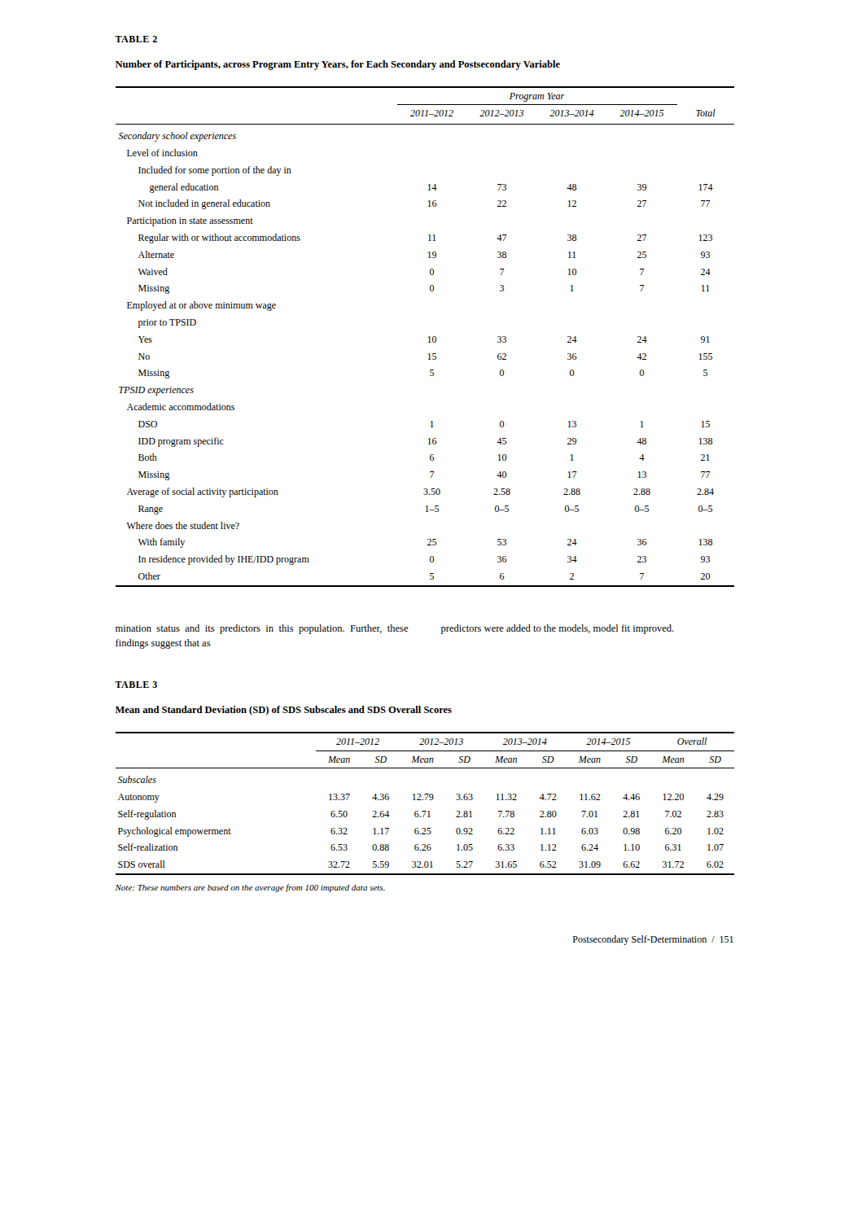TABLE 2
Number of Participants, across Program Entry Years, for Each Secondary and Postsecondary Variable
| | Program Year | |
| --- | --- | --- |
| | 2011–2012 | 2012–2013 | 2013–2014 | 2014–2015 | Total |
| Secondary school experiences |
| Level of inclusion | | | | | |
| Included for some portion of the day in | | | | | |
| general education | 14 | 73 | 48 | 39 | 174 |
| Not included in general education | 16 | 22 | 12 | 27 | 77 |
| Participation in state assessment | | | | | |
| Regular with or without accommodations | 11 | 47 | 38 | 27 | 123 |
| Alternate | 19 | 38 | 11 | 25 | 93 |
| Waived | 0 | 7 | 10 | 7 | 24 |
| Missing | 0 | 3 | 1 | 7 | 11 |
| Employed at or above minimum wage | | | | | |
| prior to TPSID | | | | | |
| Yes | 10 | 33 | 24 | 24 | 91 |
| No | 15 | 62 | 36 | 42 | 155 |
| Missing | 5 | 0 | 0 | 0 | 5 |
| TPSID experiences |
| Academic accommodations | | | | | |
| DSO | 1 | 0 | 13 | 1 | 15 |
| IDD program specific | 16 | 45 | 29 | 48 | 138 |
| Both | 6 | 10 | 1 | 4 | 21 |
| Missing | 7 | 40 | 17 | 13 | 77 |
| Average of social activity participation | 3.50 | 2.58 | 2.88 | 2.88 | 2.84 |
| Range | 1–5 | 0–5 | 0–5 | 0–5 | 0–5 |
| Where does the student live? | | | | | |
| With family | 25 | 53 | 24 | 36 | 138 |
| In residence provided by IHE/IDD program | 0 | 36 | 34 | 23 | 93 |
| Other | 5 | 6 | 2 | 7 | 20 |
mination status and its predictors in this population. Further, these findings suggest that as
predictors were added to the models, model fit improved.
TABLE 3
Mean and Standard Deviation (SD) of SDS Subscales and SDS Overall Scores
| | 2011–2012 | 2012–2013 | 2013–2014 | 2014–2015 | Overall |
| --- | --- | --- | --- | --- | --- |
| | Mean | SD | Mean | SD | Mean | SD | Mean | SD | Mean | SD |
| Subscales |
| Autonomy | 13.37 | 4.36 | 12.79 | 3.63 | 11.32 | 4.72 | 11.62 | 4.46 | 12.20 | 4.29 |
| Self-regulation | 6.50 | 2.64 | 6.71 | 2.81 | 7.78 | 2.80 | 7.01 | 2.81 | 7.02 | 2.83 |
| Psychological empowerment | 6.32 | 1.17 | 6.25 | 0.92 | 6.22 | 1.11 | 6.03 | 0.98 | 6.20 | 1.02 |
| Self-realization | 6.53 | 0.88 | 6.26 | 1.05 | 6.33 | 1.12 | 6.24 | 1.10 | 6.31 | 1.07 |
| SDS overall | 32.72 | 5.59 | 32.01 | 5.27 | 31.65 | 6.52 | 31.09 | 6.62 | 31.72 | 6.02 |
Note: These numbers are based on the average from 100 imputed data sets.
Postsecondary Self-Determination / 151